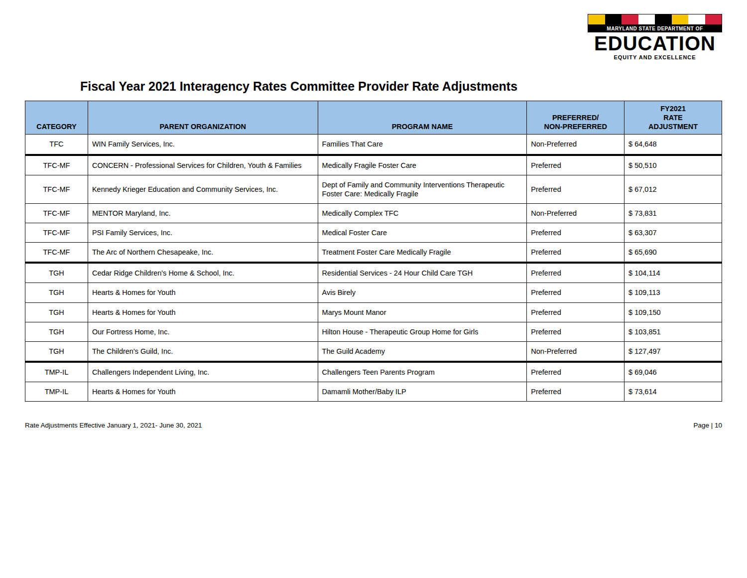MARYLAND STATE DEPARTMENT OF
EDUCATION
EQUITY AND EXCELLENCE
Fiscal Year 2021 Interagency Rates Committee Provider Rate Adjustments
| CATEGORY | PARENT ORGANIZATION | PROGRAM NAME | PREFERRED/ NON-PREFERRED | FY2021 RATE ADJUSTMENT |
| --- | --- | --- | --- | --- |
| TFC | WIN Family Services, Inc. | Families That Care | Non-Preferred | $ 64,648 |
| TFC-MF | CONCERN - Professional Services for Children, Youth & Families | Medically Fragile Foster Care | Preferred | $ 50,510 |
| TFC-MF | Kennedy Krieger Education and Community Services, Inc. | Dept of Family and Community Interventions Therapeutic Foster Care: Medically Fragile | Preferred | $ 67,012 |
| TFC-MF | MENTOR Maryland, Inc. | Medically Complex TFC | Non-Preferred | $ 73,831 |
| TFC-MF | PSI Family Services, Inc. | Medical Foster Care | Preferred | $ 63,307 |
| TFC-MF | The Arc of Northern Chesapeake, Inc. | Treatment Foster Care Medically Fragile | Preferred | $ 65,690 |
| TGH | Cedar Ridge Children's Home & School, Inc. | Residential Services - 24 Hour Child Care TGH | Preferred | $ 104,114 |
| TGH | Hearts & Homes for Youth | Avis Birely | Preferred | $ 109,113 |
| TGH | Hearts & Homes for Youth | Marys Mount Manor | Preferred | $ 109,150 |
| TGH | Our Fortress Home, Inc. | Hilton House - Therapeutic Group Home for Girls | Preferred | $ 103,851 |
| TGH | The Children's Guild, Inc. | The Guild Academy | Non-Preferred | $ 127,497 |
| TMP-IL | Challengers Independent Living, Inc. | Challengers Teen Parents Program | Preferred | $ 69,046 |
| TMP-IL | Hearts & Homes for Youth | Damamli Mother/Baby ILP | Preferred | $ 73,614 |
Rate Adjustments Effective January 1, 2021- June 30, 2021
Page | 10